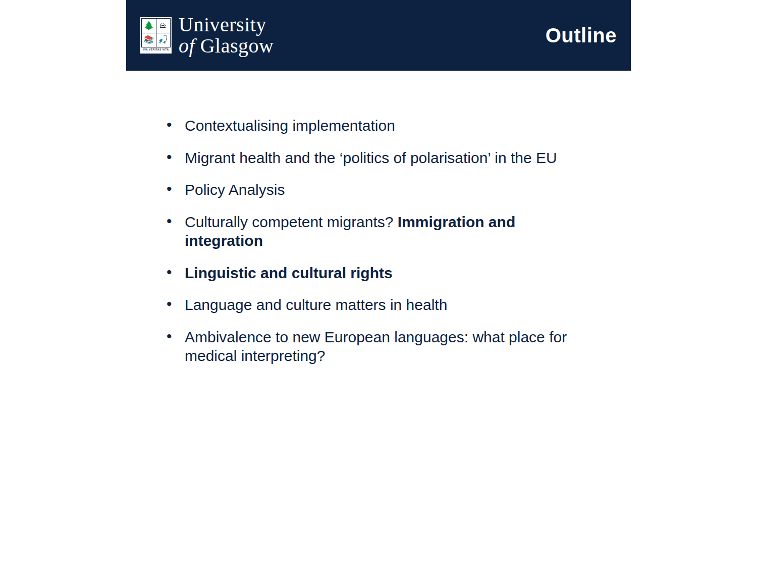🌲
🛎
📚
🎣
VIA VERITAS VITA
University
of Glasgow
Outline
Contextualising implementation
Migrant health and the ‘politics of polarisation’ in the EU
Policy Analysis
Culturally competent migrants? Immigration and integration
Linguistic and cultural rights
Language and culture matters in health
Ambivalence to new European languages: what place for medical interpreting?
Discussion